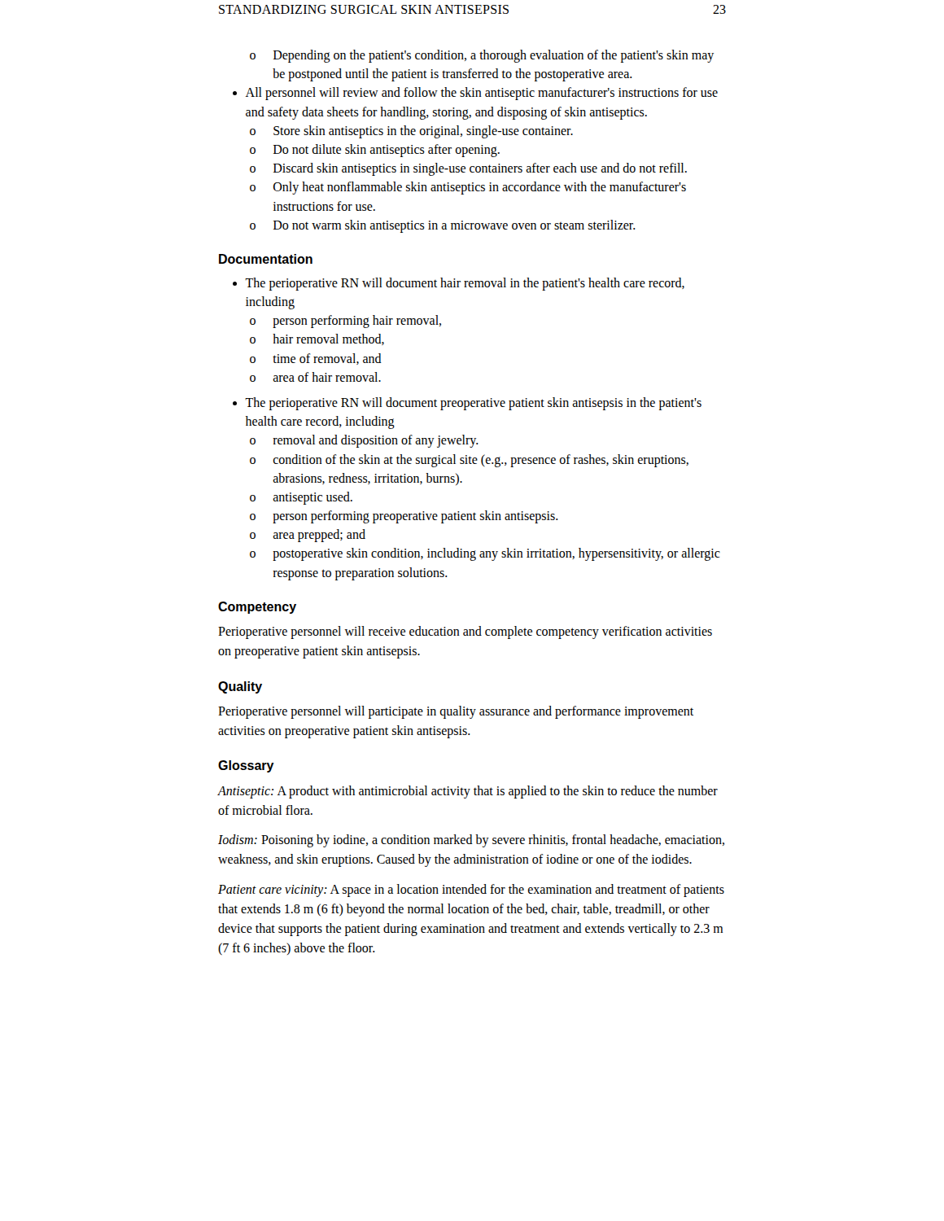Standardizing Surgical Skin Antisepsis 23
Depending on the patient's condition, a thorough evaluation of the patient's skin may be postponed until the patient is transferred to the postoperative area.
All personnel will review and follow the skin antiseptic manufacturer's instructions for use and safety data sheets for handling, storing, and disposing of skin antiseptics.
Store skin antiseptics in the original, single-use container.
Do not dilute skin antiseptics after opening.
Discard skin antiseptics in single-use containers after each use and do not refill.
Only heat nonflammable skin antiseptics in accordance with the manufacturer's instructions for use.
Do not warm skin antiseptics in a microwave oven or steam sterilizer.
Documentation
The perioperative RN will document hair removal in the patient's health care record, including
person performing hair removal,
hair removal method,
time of removal, and
area of hair removal.
The perioperative RN will document preoperative patient skin antisepsis in the patient's health care record, including
removal and disposition of any jewelry.
condition of the skin at the surgical site (e.g., presence of rashes, skin eruptions, abrasions, redness, irritation, burns).
antiseptic used.
person performing preoperative patient skin antisepsis.
area prepped; and
postoperative skin condition, including any skin irritation, hypersensitivity, or allergic response to preparation solutions.
Competency
Perioperative personnel will receive education and complete competency verification activities on preoperative patient skin antisepsis.
Quality
Perioperative personnel will participate in quality assurance and performance improvement activities on preoperative patient skin antisepsis.
Glossary
Antiseptic: A product with antimicrobial activity that is applied to the skin to reduce the number of microbial flora.
Iodism: Poisoning by iodine, a condition marked by severe rhinitis, frontal headache, emaciation, weakness, and skin eruptions. Caused by the administration of iodine or one of the iodides.
Patient care vicinity: A space in a location intended for the examination and treatment of patients that extends 1.8 m (6 ft) beyond the normal location of the bed, chair, table, treadmill, or other device that supports the patient during examination and treatment and extends vertically to 2.3 m (7 ft 6 inches) above the floor.